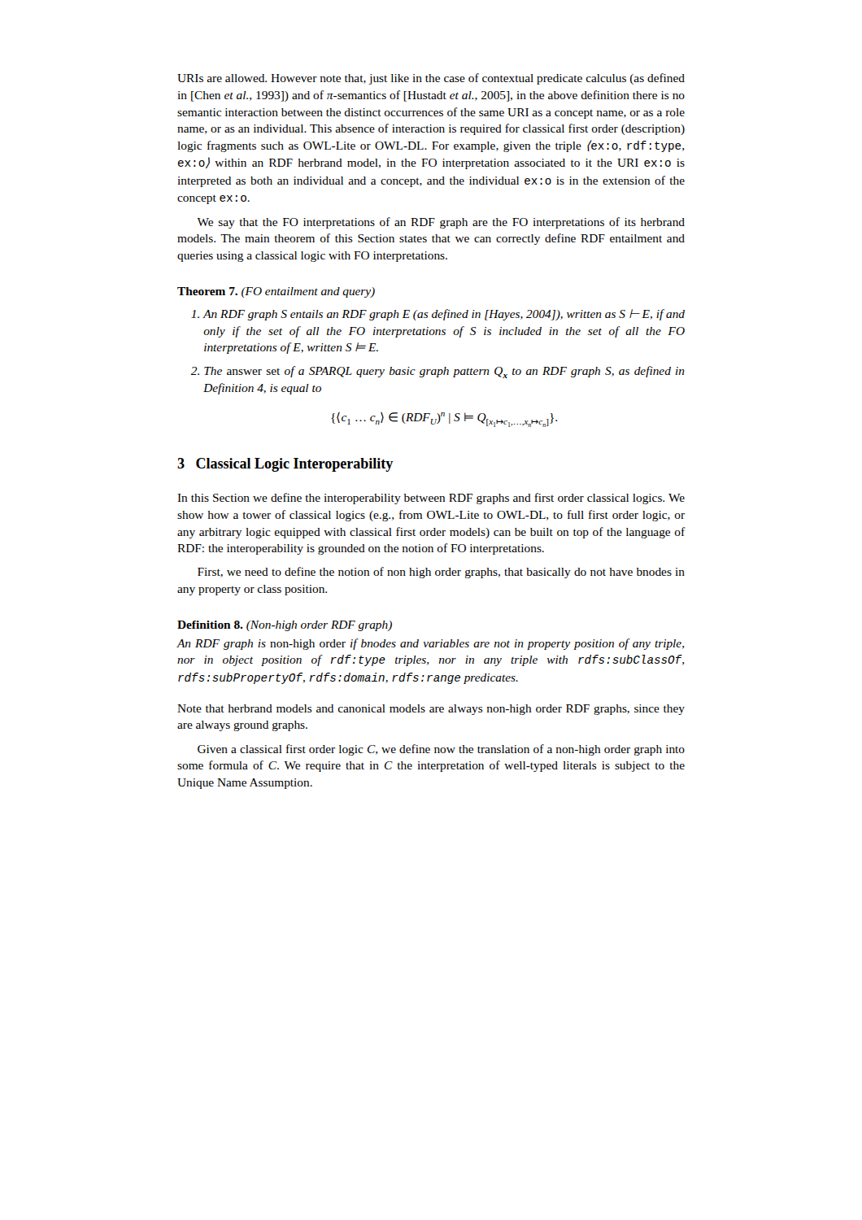URIs are allowed. However note that, just like in the case of contextual predicate calculus (as defined in [Chen et al., 1993]) and of π-semantics of [Hustadt et al., 2005], in the above definition there is no semantic interaction between the distinct occurrences of the same URI as a concept name, or as a role name, or as an individual. This absence of interaction is required for classical first order (description) logic fragments such as OWL-Lite or OWL-DL. For example, given the triple ⟨ex:o, rdf:type, ex:o⟩ within an RDF herbrand model, in the FO interpretation associated to it the URI ex:o is interpreted as both an individual and a concept, and the individual ex:o is in the extension of the concept ex:o.
We say that the FO interpretations of an RDF graph are the FO interpretations of its herbrand models. The main theorem of this Section states that we can correctly define RDF entailment and queries using a classical logic with FO interpretations.
Theorem 7. (FO entailment and query)
An RDF graph S entails an RDF graph E (as defined in [Hayes, 2004]), written as S ⊢ E, if and only if the set of all the FO interpretations of S is included in the set of all the FO interpretations of E, written S ⊨ E.
The answer set of a SPARQL query basic graph pattern Qx to an RDF graph S, as defined in Definition 4, is equal to
{⟨c1 … cn⟩ ∈ (RDFU)n | S ⊨ Q[x1↦c1,…,xn↦cn]}.
3 Classical Logic Interoperability
In this Section we define the interoperability between RDF graphs and first order classical logics. We show how a tower of classical logics (e.g., from OWL-Lite to OWL-DL, to full first order logic, or any arbitrary logic equipped with classical first order models) can be built on top of the language of RDF: the interoperability is grounded on the notion of FO interpretations.
First, we need to define the notion of non high order graphs, that basically do not have bnodes in any property or class position.
Definition 8. (Non-high order RDF graph)
An RDF graph is non-high order if bnodes and variables are not in property position of any triple, nor in object position of rdf:type triples, nor in any triple with rdfs:subClassOf, rdfs:subPropertyOf, rdfs:domain, rdfs:range predicates.
Note that herbrand models and canonical models are always non-high order RDF graphs, since they are always ground graphs.
Given a classical first order logic C, we define now the translation of a non-high order graph into some formula of C. We require that in C the interpretation of well-typed literals is subject to the Unique Name Assumption.